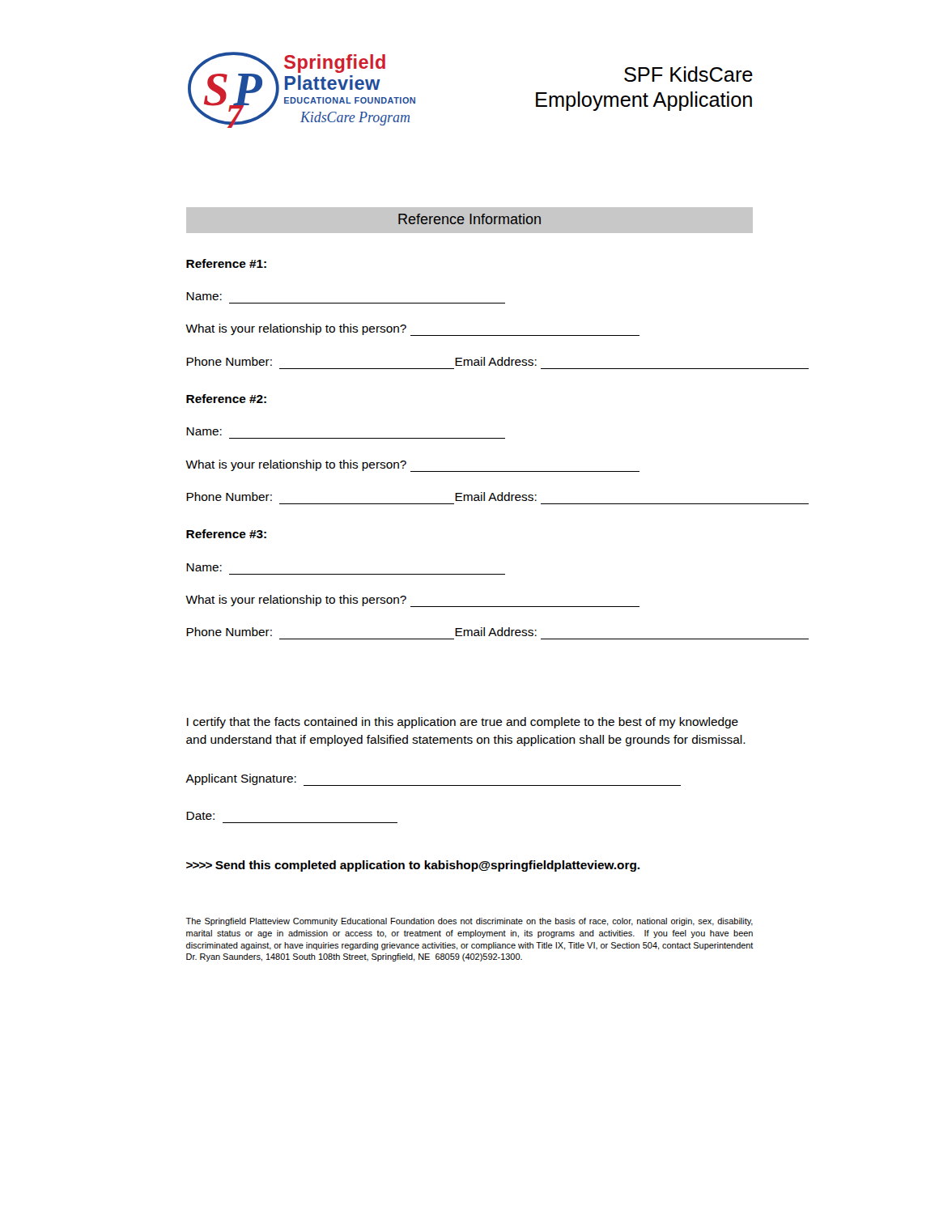S P 7 Springfield Platteview EDUCATIONAL FOUNDATION KidsCare Program
SPF KidsCare
Employment Application
Reference Information
Reference #1:
Name:
What is your relationship to this person?
Phone Number: Email Address:
Reference #2:
Name:
What is your relationship to this person?
Phone Number: Email Address:
Reference #3:
Name:
What is your relationship to this person?
Phone Number: Email Address:
I certify that the facts contained in this application are true and complete to the best of my knowledge and understand that if employed falsified statements on this application shall be grounds for dismissal.
Applicant Signature:
Date:
>>>> Send this completed application to kabishop@springfieldplatteview.org.
The Springfield Platteview Community Educational Foundation does not discriminate on the basis of race, color, national origin, sex, disability, marital status or age in admission or access to, or treatment of employment in, its programs and activities. If you feel you have been discriminated against, or have inquiries regarding grievance activities, or compliance with Title IX, Title VI, or Section 504, contact Superintendent Dr. Ryan Saunders, 14801 South 108th Street, Springfield, NE 68059 (402)592-1300.